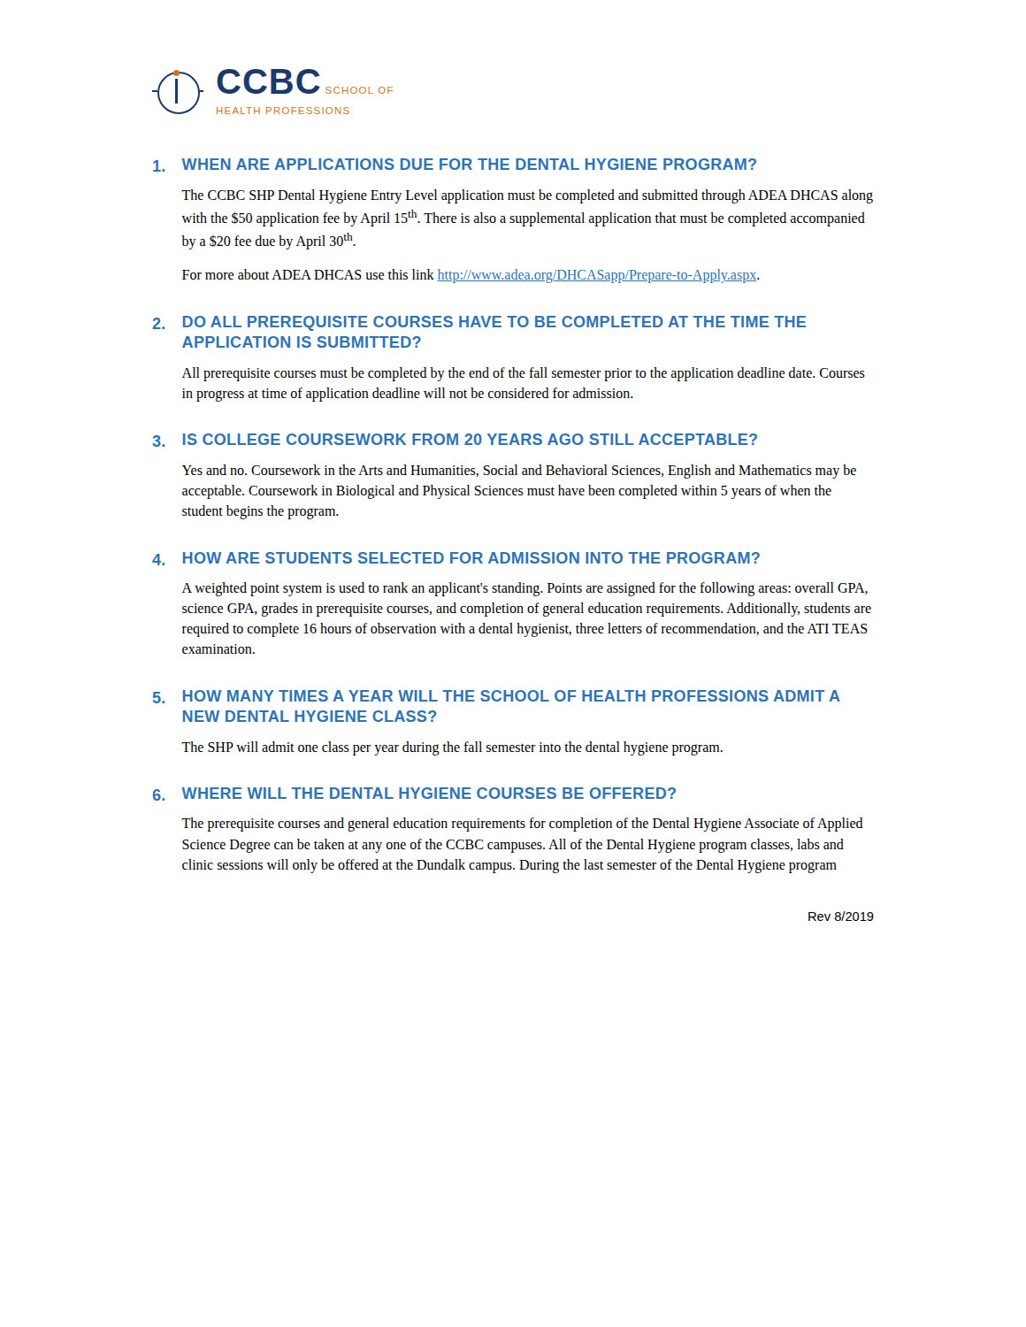CCBC SCHOOL OF
HEALTH PROFESSIONS
When are applications due for the Dental Hygiene program?
The CCBC SHP Dental Hygiene Entry Level application must be completed and submitted through ADEA DHCAS along with the $50 application fee by April 15th. There is also a supplemental application that must be completed accompanied by a $20 fee due by April 30th.
For more about ADEA DHCAS use this link http://www.adea.org/DHCASapp/Prepare-to-Apply.aspx.
Do all prerequisite courses have to be completed at the time the application is submitted?
All prerequisite courses must be completed by the end of the fall semester prior to the application deadline date. Courses in progress at time of application deadline will not be considered for admission.
Is college coursework from 20 years ago still acceptable?
Yes and no. Coursework in the Arts and Humanities, Social and Behavioral Sciences, English and Mathematics may be acceptable. Coursework in Biological and Physical Sciences must have been completed within 5 years of when the student begins the program.
How are students selected for admission into the program?
A weighted point system is used to rank an applicant's standing. Points are assigned for the following areas: overall GPA, science GPA, grades in prerequisite courses, and completion of general education requirements. Additionally, students are required to complete 16 hours of observation with a dental hygienist, three letters of recommendation, and the ATI TEAS examination.
How many times a year will the School of Health Professions admit a new Dental Hygiene class?
The SHP will admit one class per year during the fall semester into the dental hygiene program.
Where will the Dental Hygiene courses be offered?
The prerequisite courses and general education requirements for completion of the Dental Hygiene Associate of Applied Science Degree can be taken at any one of the CCBC campuses. All of the Dental Hygiene program classes, labs and clinic sessions will only be offered at the Dundalk campus. During the last semester of the Dental Hygiene program
Rev 8/2019